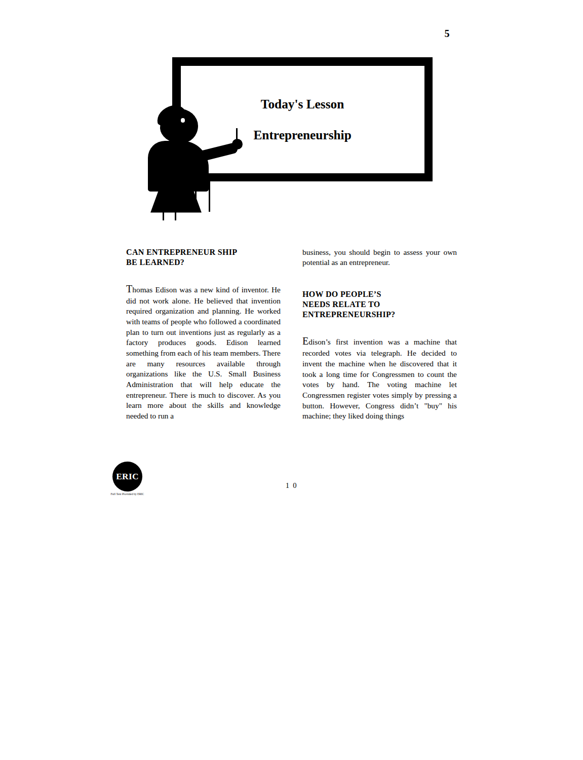5
Today's Lesson
Entrepreneurship
CAN ENTREPRENEUR SHIP
BE LEARNED?
Thomas Edison was a new kind of inventor. He did not work alone. He believed that invention required organization and planning. He worked with teams of people who followed a coordinated plan to turn out inventions just as regularly as a factory produces goods. Edison learned something from each of his team members. There are many resources available through organizations like the U.S. Small Business Administration that will help educate the entrepreneur. There is much to discover. As you learn more about the skills and knowledge needed to run a
business, you should begin to assess your own potential as an entrepreneur.
HOW DO PEOPLE’S
NEEDS RELATE TO
ENTREPRENEURSHIP?
Edison’s first invention was a machine that recorded votes via telegraph. He decided to invent the machine when he discovered that it took a long time for Congressmen to count the votes by hand. The voting machine let Congressmen register votes simply by pressing a button. However, Congress didn’t "buy" his machine; they liked doing things
ERIC
Full Text Provided by ERIC
1 0